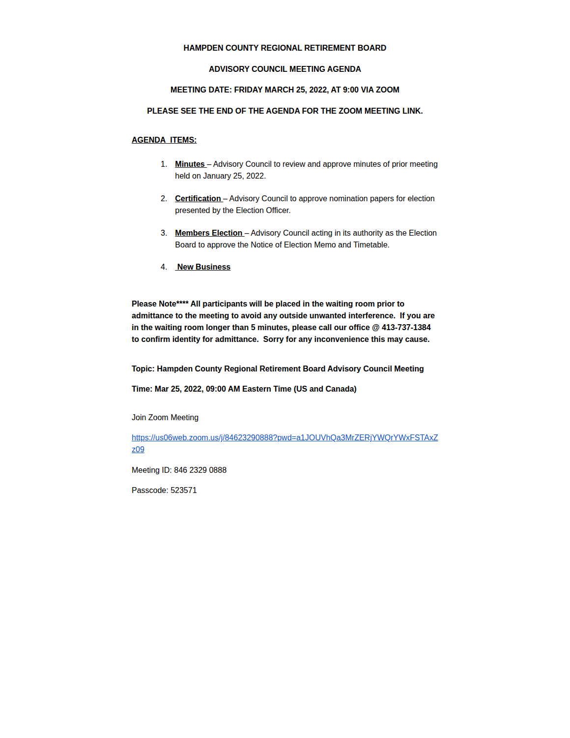HAMPDEN COUNTY REGIONAL RETIREMENT BOARD
ADVISORY COUNCIL MEETING AGENDA
MEETING DATE: FRIDAY MARCH 25, 2022, AT 9:00 VIA ZOOM
PLEASE SEE THE END OF THE AGENDA FOR THE ZOOM MEETING LINK.
AGENDA ITEMS:
Minutes – Advisory Council to review and approve minutes of prior meeting held on January 25, 2022.
Certification – Advisory Council to approve nomination papers for election presented by the Election Officer.
Members Election – Advisory Council acting in its authority as the Election Board to approve the Notice of Election Memo and Timetable.
New Business
Please Note**** All participants will be placed in the waiting room prior to admittance to the meeting to avoid any outside unwanted interference. If you are in the waiting room longer than 5 minutes, please call our office @ 413-737-1384 to confirm identity for admittance. Sorry for any inconvenience this may cause.
Topic: Hampden County Regional Retirement Board Advisory Council Meeting
Time: Mar 25, 2022, 09:00 AM Eastern Time (US and Canada)
Join Zoom Meeting
https://us06web.zoom.us/j/84623290888?pwd=a1JOUVhQa3MrZERjYWQrYWxFSTAxZz09
Meeting ID: 846 2329 0888
Passcode: 523571